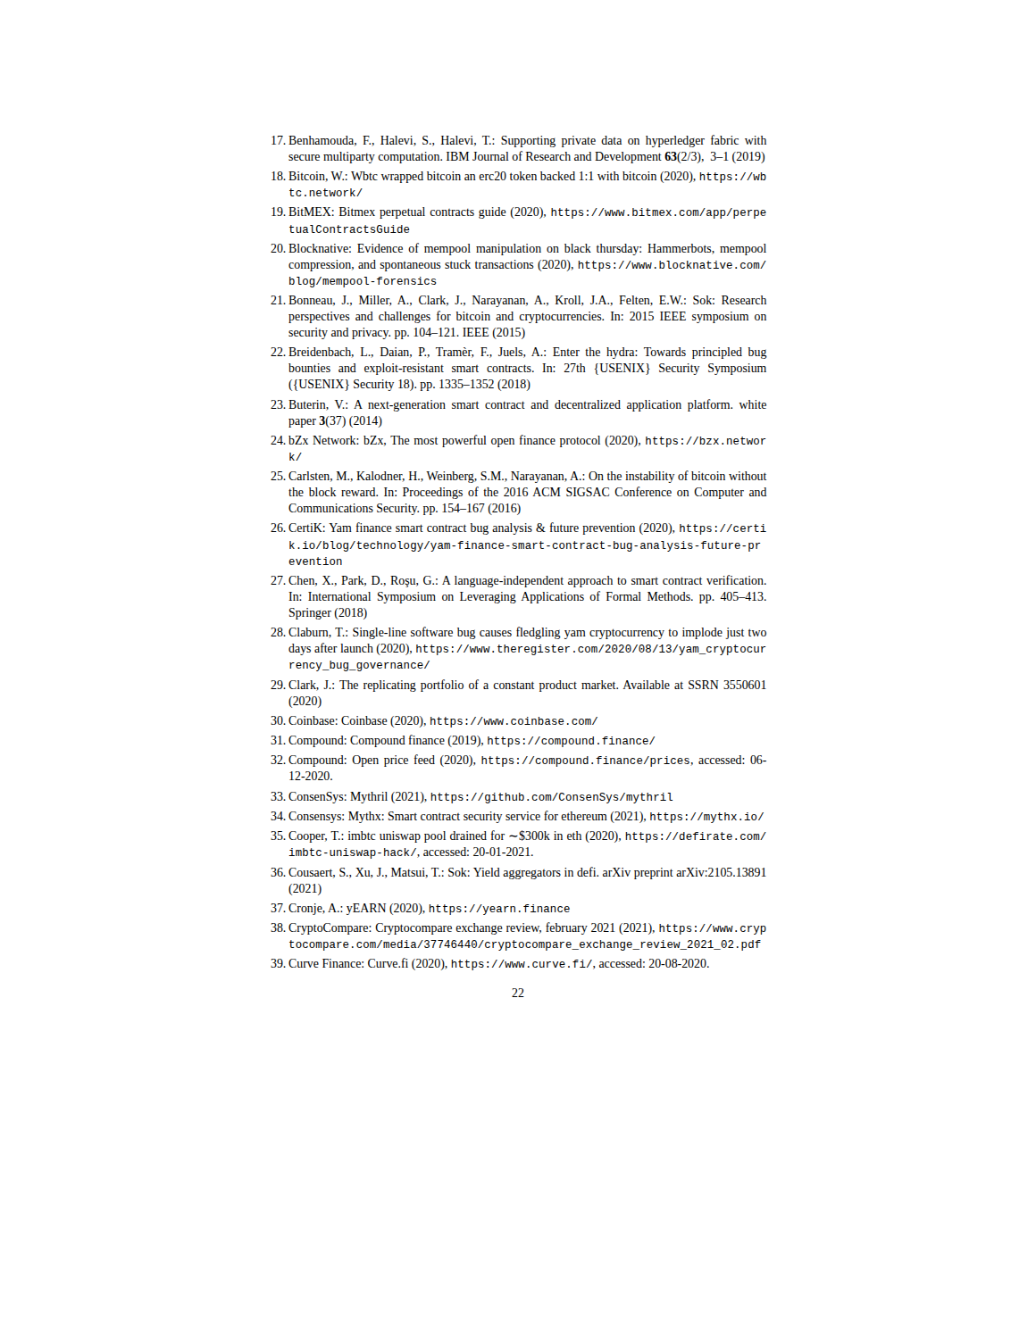17. Benhamouda, F., Halevi, S., Halevi, T.: Supporting private data on hyperledger fabric with secure multiparty computation. IBM Journal of Research and Development 63(2/3), 3–1 (2019)
18. Bitcoin, W.: Wbtc wrapped bitcoin an erc20 token backed 1:1 with bitcoin (2020), https://wbtc.network/
19. BitMEX: Bitmex perpetual contracts guide (2020), https://www.bitmex.com/app/perpetualContractsGuide
20. Blocknative: Evidence of mempool manipulation on black thursday: Hammerbots, mempool compression, and spontaneous stuck transactions (2020), https://www.blocknative.com/blog/mempool-forensics
21. Bonneau, J., Miller, A., Clark, J., Narayanan, A., Kroll, J.A., Felten, E.W.: Sok: Research perspectives and challenges for bitcoin and cryptocurrencies. In: 2015 IEEE symposium on security and privacy. pp. 104–121. IEEE (2015)
22. Breidenbach, L., Daian, P., Tramèr, F., Juels, A.: Enter the hydra: Towards principled bug bounties and exploit-resistant smart contracts. In: 27th {USENIX} Security Symposium ({USENIX} Security 18). pp. 1335–1352 (2018)
23. Buterin, V.: A next-generation smart contract and decentralized application platform. white paper 3(37) (2014)
24. bZx Network: bZx, The most powerful open finance protocol (2020), https://bzx.network/
25. Carlsten, M., Kalodner, H., Weinberg, S.M., Narayanan, A.: On the instability of bitcoin without the block reward. In: Proceedings of the 2016 ACM SIGSAC Conference on Computer and Communications Security. pp. 154–167 (2016)
26. CertiK: Yam finance smart contract bug analysis & future prevention (2020), https://certik.io/blog/technology/yam-finance-smart-contract-bug-analysis-future-prevention
27. Chen, X., Park, D., Roşu, G.: A language-independent approach to smart contract verification. In: International Symposium on Leveraging Applications of Formal Methods. pp. 405–413. Springer (2018)
28. Claburn, T.: Single-line software bug causes fledgling yam cryptocurrency to implode just two days after launch (2020), https://www.theregister.com/2020/08/13/yam_cryptocurrency_bug_governance/
29. Clark, J.: The replicating portfolio of a constant product market. Available at SSRN 3550601 (2020)
30. Coinbase: Coinbase (2020), https://www.coinbase.com/
31. Compound: Compound finance (2019), https://compound.finance/
32. Compound: Open price feed (2020), https://compound.finance/prices, accessed: 06-12-2020.
33. ConsenSys: Mythril (2021), https://github.com/ConsenSys/mythril
34. Consensys: Mythx: Smart contract security service for ethereum (2021), https://mythx.io/
35. Cooper, T.: imbtc uniswap pool drained for ∼$300k in eth (2020), https://defirate.com/imbtc-uniswap-hack/, accessed: 20-01-2021.
36. Cousaert, S., Xu, J., Matsui, T.: Sok: Yield aggregators in defi. arXiv preprint arXiv:2105.13891 (2021)
37. Cronje, A.: yEARN (2020), https://yearn.finance
38. CryptoCompare: Cryptocompare exchange review, february 2021 (2021), https://www.cryptocompare.com/media/37746440/cryptocompare_exchange_review_2021_02.pdf
39. Curve Finance: Curve.fi (2020), https://www.curve.fi/, accessed: 20-08-2020.
22